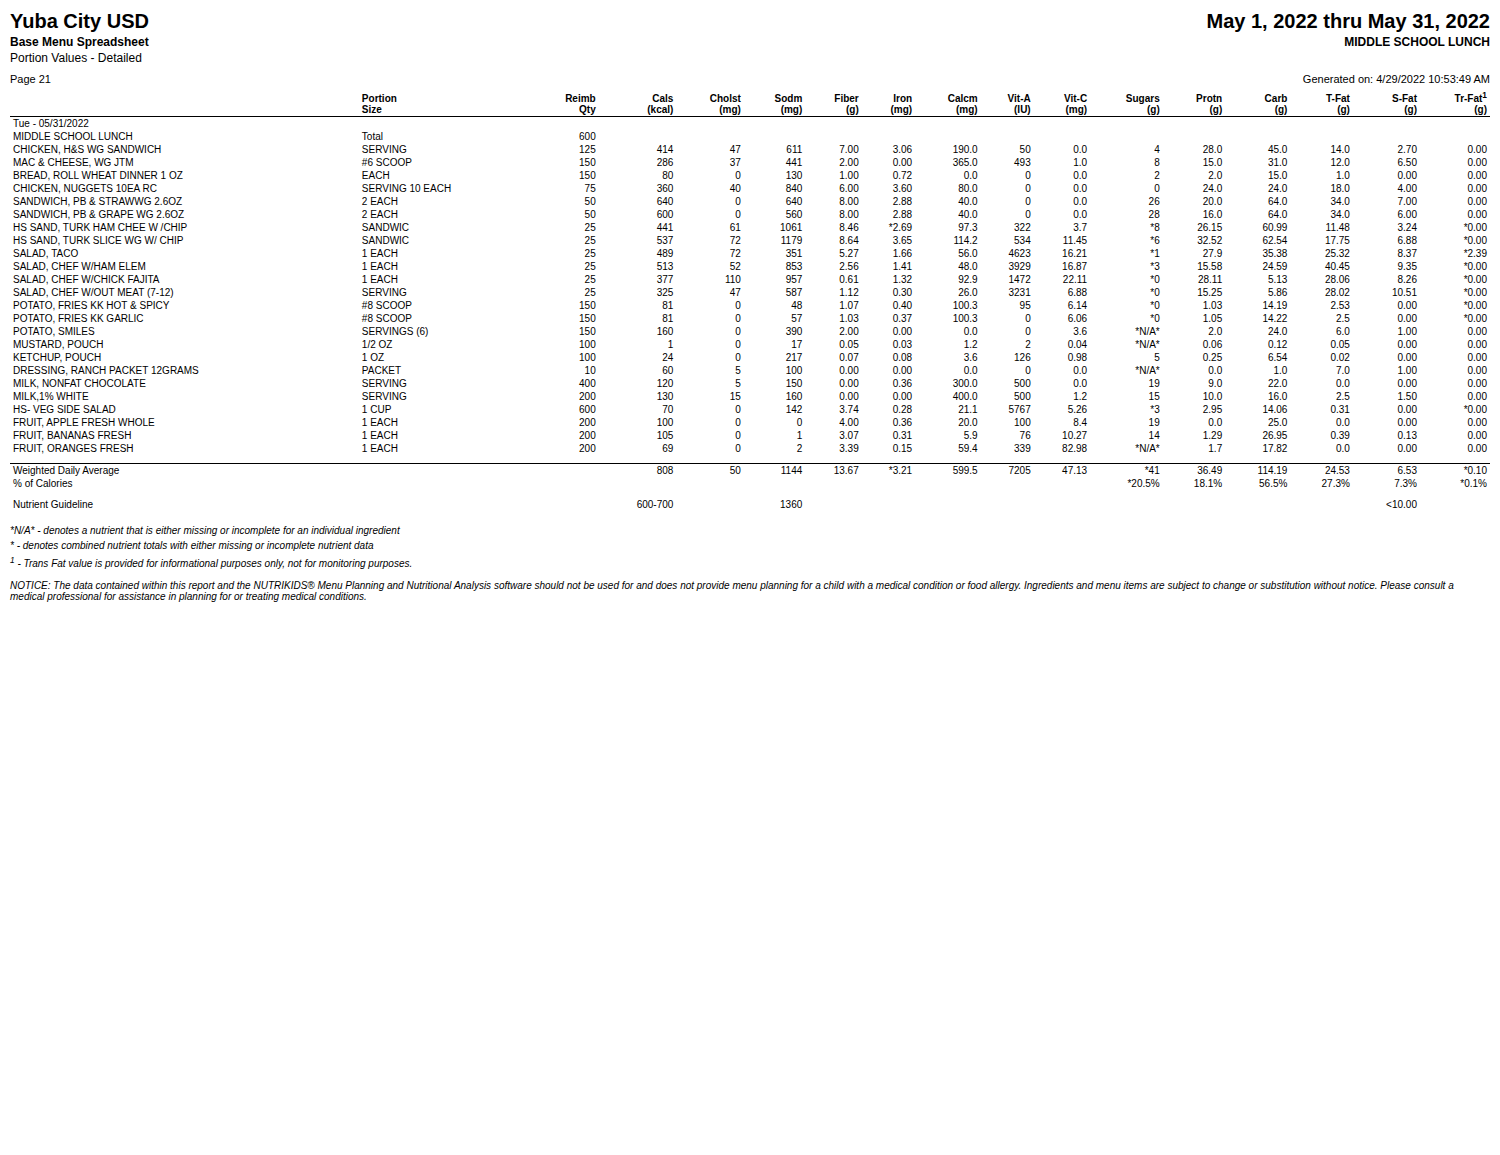Yuba City USD
May 1, 2022 thru May 31, 2022
Base Menu Spreadsheet
MIDDLE SCHOOL LUNCH
Portion Values - Detailed
Page 21
Generated on: 4/29/2022 10:53:49 AM
| | Portion Size | Reimb Qty | Cals (kcal) | Cholst (mg) | Sodm (mg) | Fiber (g) | Iron (mg) | Calcm (mg) | Vit-A (IU) | Vit-C (mg) | Sugars (g) | Protn (g) | Carb (g) | T-Fat (g) | S-Fat (g) | Tr-Fat 1 (g) |
| --- | --- | --- | --- | --- | --- | --- | --- | --- | --- | --- | --- | --- | --- | --- | --- | --- |
| Tue - 05/31/2022 | | | | | | | | | | | | | | | | |
| MIDDLE SCHOOL LUNCH | Total | 600 | | | | | | | | | | | | | | |
| CHICKEN, H&S WG SANDWICH | SERVING | 125 | 414 | 47 | 611 | 7.00 | 3.06 | 190.0 | 50 | 0.0 | 4 | 28.0 | 45.0 | 14.0 | 2.70 | 0.00 |
| MAC & CHEESE, WG JTM | #6 SCOOP | 150 | 286 | 37 | 441 | 2.00 | 0.00 | 365.0 | 493 | 1.0 | 8 | 15.0 | 31.0 | 12.0 | 6.50 | 0.00 |
| BREAD, ROLL WHEAT DINNER 1 OZ | EACH | 150 | 80 | 0 | 130 | 1.00 | 0.72 | 0.0 | 0 | 0.0 | 2 | 2.0 | 15.0 | 1.0 | 0.00 | 0.00 |
| CHICKEN, NUGGETS 10EA RC | SERVING 10 EACH | 75 | 360 | 40 | 840 | 6.00 | 3.60 | 80.0 | 0 | 0.0 | 0 | 24.0 | 24.0 | 18.0 | 4.00 | 0.00 |
| SANDWICH, PB & STRAWWG 2.6OZ | 2 EACH | 50 | 640 | 0 | 640 | 8.00 | 2.88 | 40.0 | 0 | 0.0 | 26 | 20.0 | 64.0 | 34.0 | 7.00 | 0.00 |
| SANDWICH, PB & GRAPE WG 2.6OZ | 2 EACH | 50 | 600 | 0 | 560 | 8.00 | 2.88 | 40.0 | 0 | 0.0 | 28 | 16.0 | 64.0 | 34.0 | 6.00 | 0.00 |
| HS SAND, TURK HAM CHEE W /CHIP | SANDWIC | 25 | 441 | 61 | 1061 | 8.46 | *2.69 | 97.3 | 322 | 3.7 | *8 | 26.15 | 60.99 | 11.48 | 3.24 | *0.00 |
| HS SAND, TURK SLICE WG W/ CHIP | SANDWIC | 25 | 537 | 72 | 1179 | 8.64 | 3.65 | 114.2 | 534 | 11.45 | *6 | 32.52 | 62.54 | 17.75 | 6.88 | *0.00 |
| SALAD, TACO | 1 EACH | 25 | 489 | 72 | 351 | 5.27 | 1.66 | 56.0 | 4623 | 16.21 | *1 | 27.9 | 35.38 | 25.32 | 8.37 | *2.39 |
| SALAD, CHEF W/HAM ELEM | 1 EACH | 25 | 513 | 52 | 853 | 2.56 | 1.41 | 48.0 | 3929 | 16.87 | *3 | 15.58 | 24.59 | 40.45 | 9.35 | *0.00 |
| SALAD, CHEF W/CHICK FAJITA | 1 EACH | 25 | 377 | 110 | 957 | 0.61 | 1.32 | 92.9 | 1472 | 22.11 | *0 | 28.11 | 5.13 | 28.06 | 8.26 | *0.00 |
| SALAD, CHEF W/OUT MEAT (7-12) | SERVING | 25 | 325 | 47 | 587 | 1.12 | 0.30 | 26.0 | 3231 | 6.88 | *0 | 15.25 | 5.86 | 28.02 | 10.51 | *0.00 |
| POTATO, FRIES KK HOT & SPICY | #8 SCOOP | 150 | 81 | 0 | 48 | 1.07 | 0.40 | 100.3 | 95 | 6.14 | *0 | 1.03 | 14.19 | 2.53 | 0.00 | *0.00 |
| POTATO, FRIES KK GARLIC | #8 SCOOP | 150 | 81 | 0 | 57 | 1.03 | 0.37 | 100.3 | 0 | 6.06 | *0 | 1.05 | 14.22 | 2.5 | 0.00 | *0.00 |
| POTATO, SMILES | SERVINGS (6) | 150 | 160 | 0 | 390 | 2.00 | 0.00 | 0.0 | 0 | 3.6 | *N/A* | 2.0 | 24.0 | 6.0 | 1.00 | 0.00 |
| MUSTARD, POUCH | 1/2 OZ | 100 | 1 | 0 | 17 | 0.05 | 0.03 | 1.2 | 2 | 0.04 | *N/A* | 0.06 | 0.12 | 0.05 | 0.00 | 0.00 |
| KETCHUP, POUCH | 1 OZ | 100 | 24 | 0 | 217 | 0.07 | 0.08 | 3.6 | 126 | 0.98 | 5 | 0.25 | 6.54 | 0.02 | 0.00 | 0.00 |
| DRESSING, RANCH PACKET 12GRAMS | PACKET | 10 | 60 | 5 | 100 | 0.00 | 0.00 | 0.0 | 0 | 0.0 | *N/A* | 0.0 | 1.0 | 7.0 | 1.00 | 0.00 |
| MILK, NONFAT CHOCOLATE | SERVING | 400 | 120 | 5 | 150 | 0.00 | 0.36 | 300.0 | 500 | 0.0 | 19 | 9.0 | 22.0 | 0.0 | 0.00 | 0.00 |
| MILK,1% WHITE | SERVING | 200 | 130 | 15 | 160 | 0.00 | 0.00 | 400.0 | 500 | 1.2 | 15 | 10.0 | 16.0 | 2.5 | 1.50 | 0.00 |
| HS- VEG SIDE SALAD | 1 CUP | 600 | 70 | 0 | 142 | 3.74 | 0.28 | 21.1 | 5767 | 5.26 | *3 | 2.95 | 14.06 | 0.31 | 0.00 | *0.00 |
| FRUIT, APPLE FRESH WHOLE | 1 EACH | 200 | 100 | 0 | 0 | 4.00 | 0.36 | 20.0 | 100 | 8.4 | 19 | 0.0 | 25.0 | 0.0 | 0.00 | 0.00 |
| FRUIT, BANANAS FRESH | 1 EACH | 200 | 105 | 0 | 1 | 3.07 | 0.31 | 5.9 | 76 | 10.27 | 14 | 1.29 | 26.95 | 0.39 | 0.13 | 0.00 |
| FRUIT, ORANGES FRESH | 1 EACH | 200 | 69 | 0 | 2 | 3.39 | 0.15 | 59.4 | 339 | 82.98 | *N/A* | 1.7 | 17.82 | 0.0 | 0.00 | 0.00 |
| Weighted Daily Average | | | 808 | 50 | 1144 | 13.67 | *3.21 | 599.5 | 7205 | 47.13 | *41 | 36.49 | 114.19 | 24.53 | 6.53 | *0.10 |
| % of Calories | | | | | | | | | | | *20.5% | 18.1% | 56.5% | 27.3% | 7.3% | *0.1% |
| Nutrient Guideline | | | 600-700 | | 1360 | | | | | | | | | | <10.00 | |
*N/A* - denotes a nutrient that is either missing or incomplete for an individual ingredient
* - denotes combined nutrient totals with either missing or incomplete nutrient data
1 - Trans Fat value is provided for informational purposes only, not for monitoring purposes.
NOTICE: The data contained within this report and the NUTRIKIDS® Menu Planning and Nutritional Analysis software should not be used for and does not provide menu planning for a child with a medical condition or food allergy. Ingredients and menu items are subject to change or substitution without notice. Please consult a medical professional for assistance in planning for or treating medical conditions.